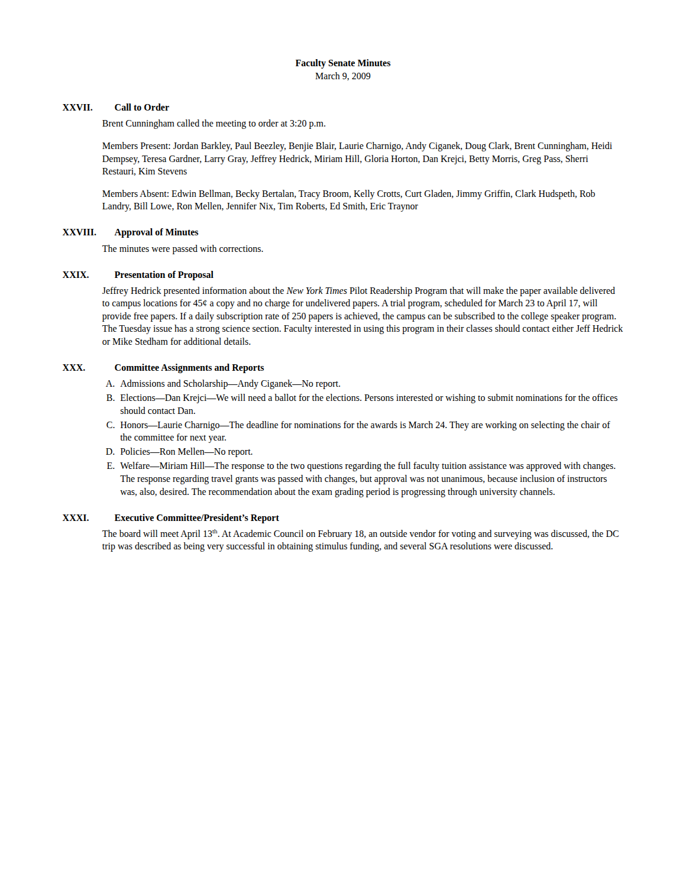Faculty Senate Minutes
March 9, 2009
XXVII. Call to Order
Brent Cunningham called the meeting to order at 3:20 p.m.
Members Present: Jordan Barkley, Paul Beezley, Benjie Blair, Laurie Charnigo, Andy Ciganek, Doug Clark, Brent Cunningham, Heidi Dempsey, Teresa Gardner, Larry Gray, Jeffrey Hedrick, Miriam Hill, Gloria Horton, Dan Krejci, Betty Morris, Greg Pass, Sherri Restauri, Kim Stevens
Members Absent: Edwin Bellman, Becky Bertalan, Tracy Broom, Kelly Crotts, Curt Gladen, Jimmy Griffin, Clark Hudspeth, Rob Landry, Bill Lowe, Ron Mellen, Jennifer Nix, Tim Roberts, Ed Smith, Eric Traynor
XXVIII. Approval of Minutes
The minutes were passed with corrections.
XXIX. Presentation of Proposal
Jeffrey Hedrick presented information about the New York Times Pilot Readership Program that will make the paper available delivered to campus locations for 45¢ a copy and no charge for undelivered papers. A trial program, scheduled for March 23 to April 17, will provide free papers. If a daily subscription rate of 250 papers is achieved, the campus can be subscribed to the college speaker program. The Tuesday issue has a strong science section. Faculty interested in using this program in their classes should contact either Jeff Hedrick or Mike Stedham for additional details.
XXX. Committee Assignments and Reports
Admissions and Scholarship—Andy Ciganek—No report.
Elections—Dan Krejci—We will need a ballot for the elections. Persons interested or wishing to submit nominations for the offices should contact Dan.
Honors—Laurie Charnigo—The deadline for nominations for the awards is March 24. They are working on selecting the chair of the committee for next year.
Policies—Ron Mellen—No report.
Welfare—Miriam Hill—The response to the two questions regarding the full faculty tuition assistance was approved with changes. The response regarding travel grants was passed with changes, but approval was not unanimous, because inclusion of instructors was, also, desired. The recommendation about the exam grading period is progressing through university channels.
XXXI. Executive Committee/President’s Report
The board will meet April 13th. At Academic Council on February 18, an outside vendor for voting and surveying was discussed, the DC trip was described as being very successful in obtaining stimulus funding, and several SGA resolutions were discussed.